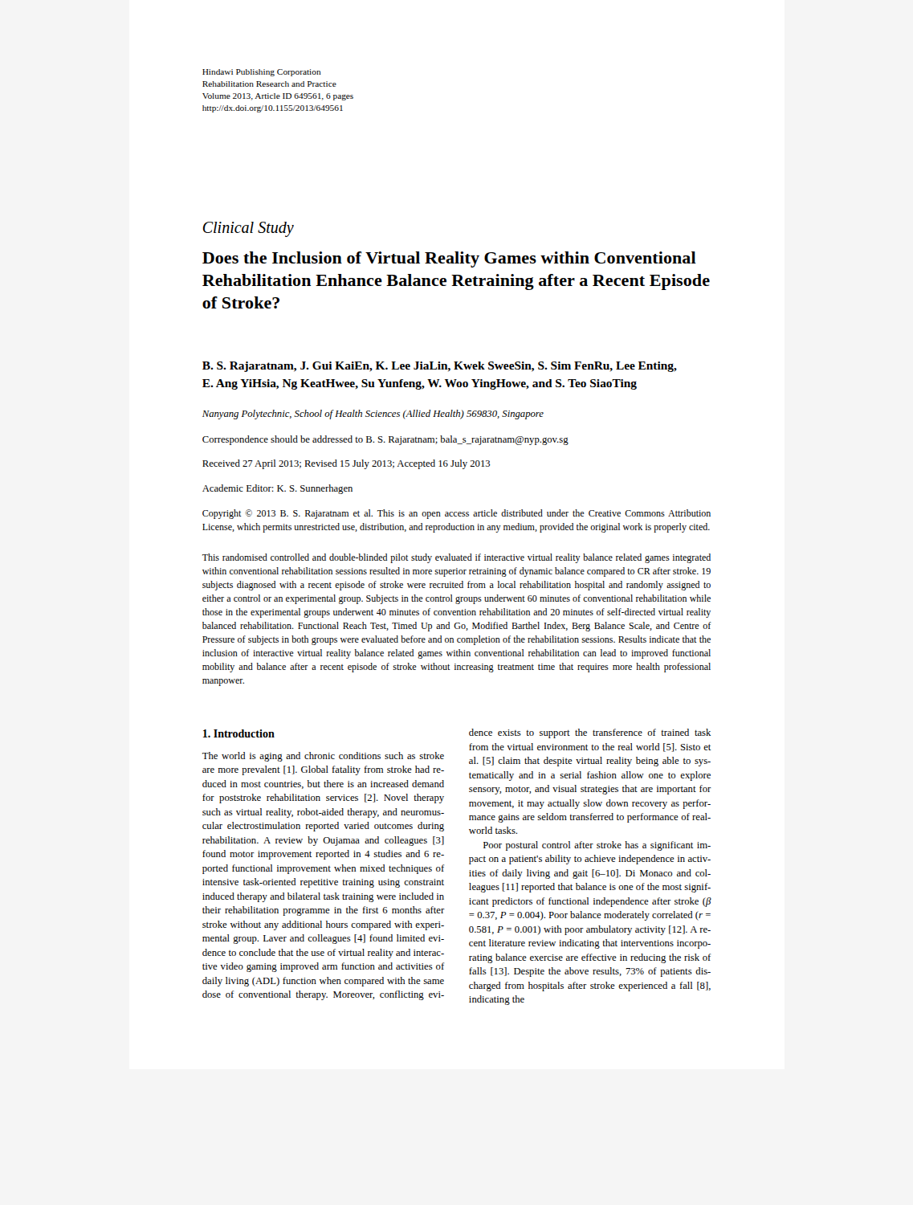Hindawi Publishing Corporation
Rehabilitation Research and Practice
Volume 2013, Article ID 649561, 6 pages
http://dx.doi.org/10.1155/2013/649561
Clinical Study
Does the Inclusion of Virtual Reality Games within Conventional Rehabilitation Enhance Balance Retraining after a Recent Episode of Stroke?
B. S. Rajaratnam, J. Gui KaiEn, K. Lee JiaLin, Kwek SweeSin, S. Sim FenRu, Lee Enting,
E. Ang YiHsia, Ng KeatHwee, Su Yunfeng, W. Woo YingHowe, and S. Teo SiaoTing
Nanyang Polytechnic, School of Health Sciences (Allied Health) 569830, Singapore
Correspondence should be addressed to B. S. Rajaratnam; bala_s_rajaratnam@nyp.gov.sg
Received 27 April 2013; Revised 15 July 2013; Accepted 16 July 2013
Academic Editor: K. S. Sunnerhagen
Copyright © 2013 B. S. Rajaratnam et al. This is an open access article distributed under the Creative Commons Attribution License, which permits unrestricted use, distribution, and reproduction in any medium, provided the original work is properly cited.
This randomised controlled and double-blinded pilot study evaluated if interactive virtual reality balance related games integrated within conventional rehabilitation sessions resulted in more superior retraining of dynamic balance compared to CR after stroke. 19 subjects diagnosed with a recent episode of stroke were recruited from a local rehabilitation hospital and randomly assigned to either a control or an experimental group. Subjects in the control groups underwent 60 minutes of conventional rehabilitation while those in the experimental groups underwent 40 minutes of convention rehabilitation and 20 minutes of self-directed virtual reality balanced rehabilitation. Functional Reach Test, Timed Up and Go, Modified Barthel Index, Berg Balance Scale, and Centre of Pressure of subjects in both groups were evaluated before and on completion of the rehabilitation sessions. Results indicate that the inclusion of interactive virtual reality balance related games within conventional rehabilitation can lead to improved functional mobility and balance after a recent episode of stroke without increasing treatment time that requires more health professional manpower.
1. Introduction
The world is aging and chronic conditions such as stroke are more prevalent [1]. Global fatality from stroke had reduced in most countries, but there is an increased demand for poststroke rehabilitation services [2]. Novel therapy such as virtual reality, robot-aided therapy, and neuromuscular electrostimulation reported varied outcomes during rehabilitation. A review by Oujamaa and colleagues [3] found motor improvement reported in 4 studies and 6 reported functional improvement when mixed techniques of intensive task-oriented repetitive training using constraint induced therapy and bilateral task training were included in their rehabilitation programme in the first 6 months after stroke without any additional hours compared with experimental group. Laver and colleagues [4] found limited evidence to conclude that the use of virtual reality and interactive video gaming improved arm function and activities of daily living (ADL) function when compared with the same dose of conventional therapy. Moreover, conflicting evidence exists to support the transference of trained task from the virtual environment to the real world [5]. Sisto et al. [5] claim that despite virtual reality being able to systematically and in a serial fashion allow one to explore sensory, motor, and visual strategies that are important for movement, it may actually slow down recovery as performance gains are seldom transferred to performance of real-world tasks.
Poor postural control after stroke has a significant impact on a patient's ability to achieve independence in activities of daily living and gait [6–10]. Di Monaco and colleagues [11] reported that balance is one of the most significant predictors of functional independence after stroke (β = 0.37, P = 0.004). Poor balance moderately correlated (r = 0.581, P = 0.001) with poor ambulatory activity [12]. A recent literature review indicating that interventions incorporating balance exercise are effective in reducing the risk of falls [13]. Despite the above results, 73% of patients discharged from hospitals after stroke experienced a fall [8], indicating the